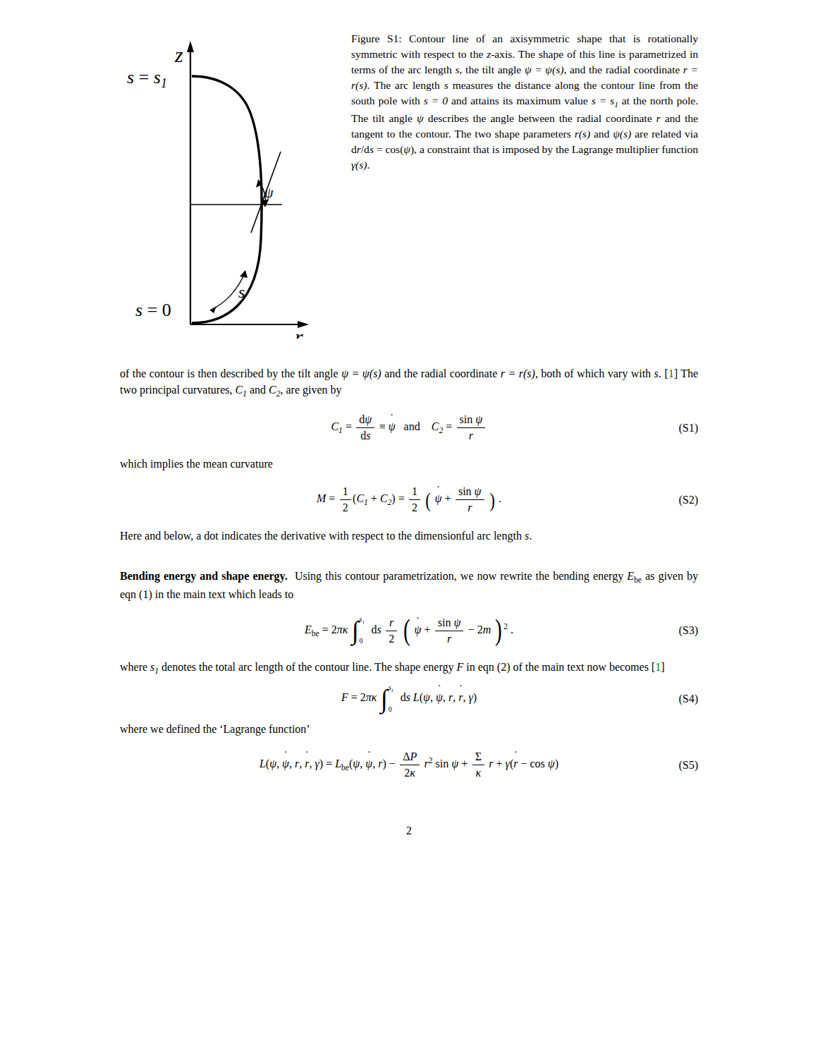z r ψ s s = s1 s = 0
Figure S1: Contour line of an axisymmetric shape that is rotationally symmetric with respect to the z-axis. The shape of this line is parametrized in terms of the arc length s, the tilt angle ψ = ψ(s), and the radial coordinate r = r(s). The arc length s measures the distance along the contour line from the south pole with s = 0 and attains its maximum value s = s1 at the north pole. The tilt angle ψ describes the angle between the radial coordinate r and the tangent to the contour. The two shape parameters r(s) and ψ(s) are related via dr/ds = cos(ψ), a constraint that is imposed by the Lagrange multiplier function γ(s).
of the contour is then described by the tilt angle ψ = ψ(s) and the radial coordinate r = r(s), both of which vary with s. [1] The two principal curvatures, C1 and C2, are given by
C1 = dψ ds ≡ ψ and C2 = sin ψ r
(S1)
which implies the mean curvature
M = 12(C1 + C2) = 12 ( ψ + sin ψ r ) .
(S2)
Here and below, a dot indicates the derivative with respect to the dimensionful arc length s.
Bending energy and shape energy. Using this contour parametrization, we now rewrite the bending energy Ebe as given by eqn (1) in the main text which leads to
Ebe = 2πκ ∫s10 ds r 2 ( ψ + sin ψ r − 2m )2 .
(S3)
where s1 denotes the total arc length of the contour line. The shape energy F in eqn (2) of the main text now becomes [1]
F = 2πκ ∫s10 ds L(ψ, ψ, r, r, γ)
(S4)
where we defined the ‘Lagrange function’
L(ψ, ψ, r, r, γ) = Lbe(ψ, ψ, r) − ΔP 2κ r2 sin ψ + Σκ r + γ(r − cos ψ)
(S5)
2